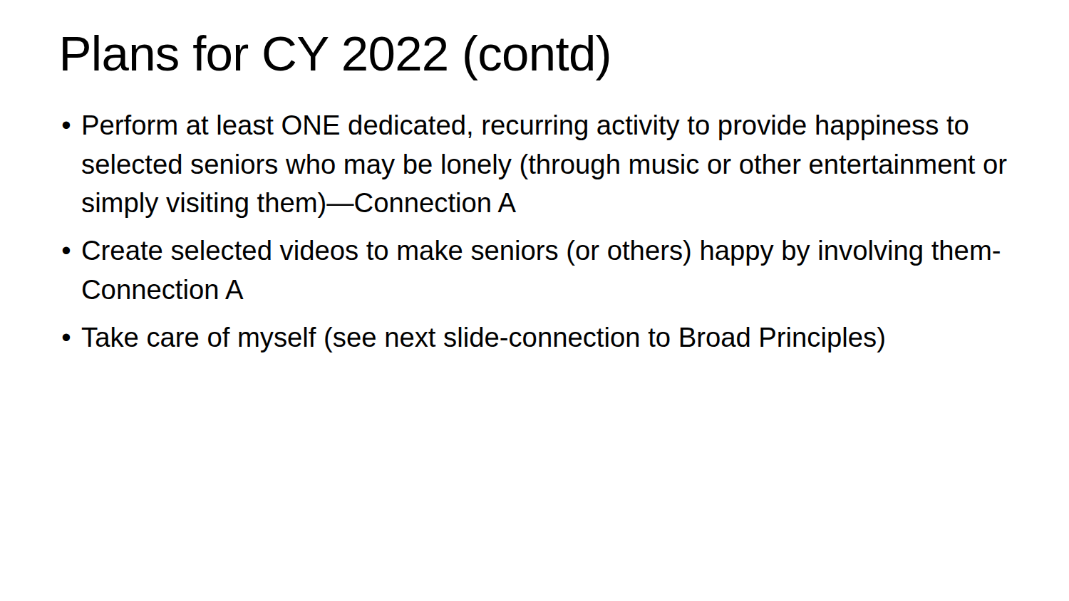Plans for CY 2022 (contd)
Perform at least ONE dedicated, recurring activity to provide happiness to selected seniors who may be lonely (through music or other entertainment or simply visiting them)—Connection A
Create selected videos to make seniors (or others) happy by involving them-Connection A
Take care of myself (see next slide-connection to Broad Principles)